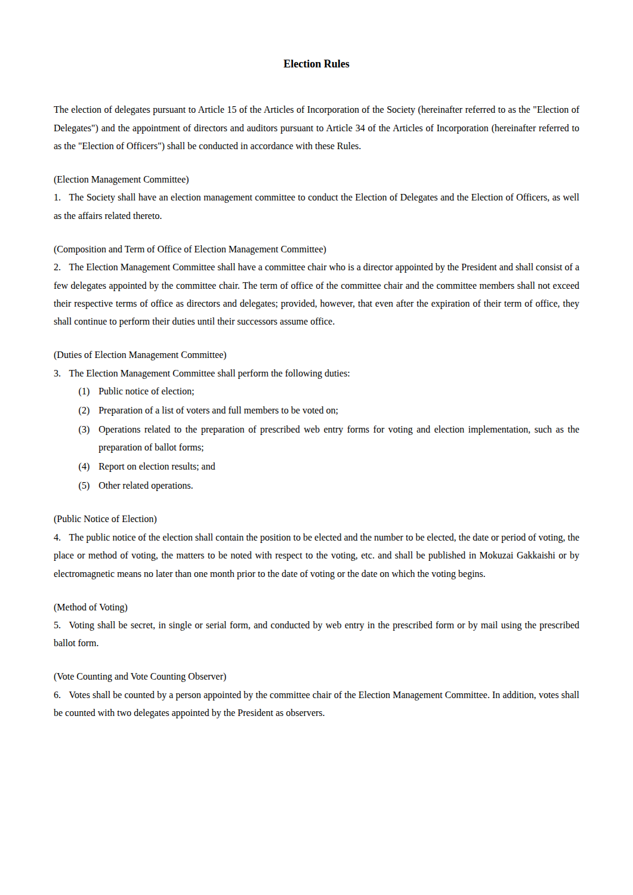Election Rules
The election of delegates pursuant to Article 15 of the Articles of Incorporation of the Society (hereinafter referred to as the "Election of Delegates") and the appointment of directors and auditors pursuant to Article 34 of the Articles of Incorporation (hereinafter referred to as the "Election of Officers") shall be conducted in accordance with these Rules.
(Election Management Committee)
1. The Society shall have an election management committee to conduct the Election of Delegates and the Election of Officers, as well as the affairs related thereto.
(Composition and Term of Office of Election Management Committee)
2. The Election Management Committee shall have a committee chair who is a director appointed by the President and shall consist of a few delegates appointed by the committee chair. The term of office of the committee chair and the committee members shall not exceed their respective terms of office as directors and delegates; provided, however, that even after the expiration of their term of office, they shall continue to perform their duties until their successors assume office.
(Duties of Election Management Committee)
3. The Election Management Committee shall perform the following duties:
(1) Public notice of election;
(2) Preparation of a list of voters and full members to be voted on;
(3) Operations related to the preparation of prescribed web entry forms for voting and election implementation, such as the preparation of ballot forms;
(4) Report on election results; and
(5) Other related operations.
(Public Notice of Election)
4. The public notice of the election shall contain the position to be elected and the number to be elected, the date or period of voting, the place or method of voting, the matters to be noted with respect to the voting, etc. and shall be published in Mokuzai Gakkaishi or by electromagnetic means no later than one month prior to the date of voting or the date on which the voting begins.
(Method of Voting)
5. Voting shall be secret, in single or serial form, and conducted by web entry in the prescribed form or by mail using the prescribed ballot form.
(Vote Counting and Vote Counting Observer)
6. Votes shall be counted by a person appointed by the committee chair of the Election Management Committee. In addition, votes shall be counted with two delegates appointed by the President as observers.